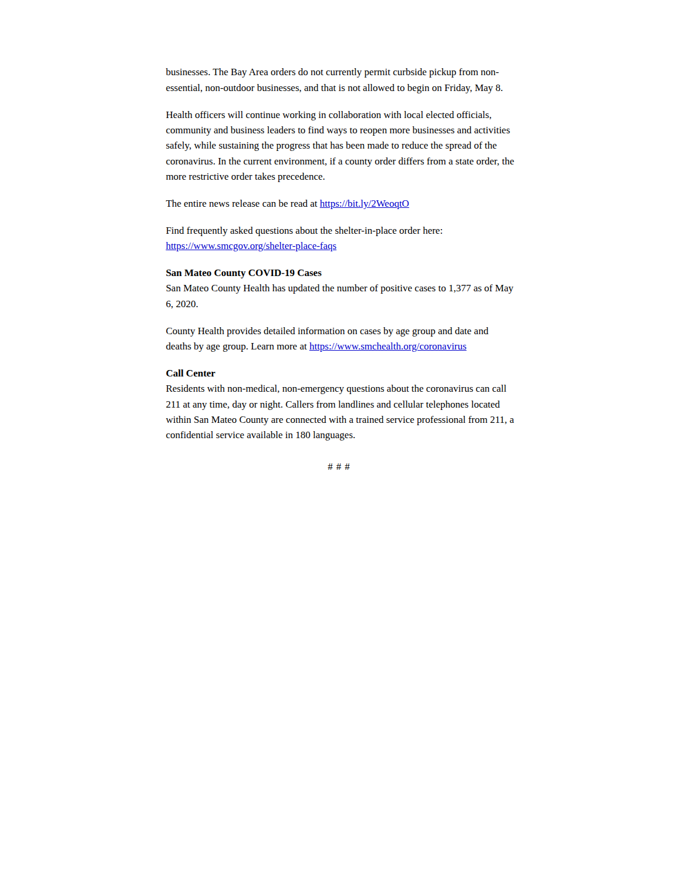businesses. The Bay Area orders do not currently permit curbside pickup from non-essential, non-outdoor businesses, and that is not allowed to begin on Friday, May 8.
Health officers will continue working in collaboration with local elected officials, community and business leaders to find ways to reopen more businesses and activities safely, while sustaining the progress that has been made to reduce the spread of the coronavirus. In the current environment, if a county order differs from a state order, the more restrictive order takes precedence.
The entire news release can be read at https://bit.ly/2WeoqtO
Find frequently asked questions about the shelter-in-place order here:
https://www.smcgov.org/shelter-place-faqs
San Mateo County COVID-19 Cases
San Mateo County Health has updated the number of positive cases to 1,377 as of May 6, 2020.
County Health provides detailed information on cases by age group and date and deaths by age group. Learn more at https://www.smchealth.org/coronavirus
Call Center
Residents with non-medical, non-emergency questions about the coronavirus can call 211 at any time, day or night. Callers from landlines and cellular telephones located within San Mateo County are connected with a trained service professional from 211, a confidential service available in 180 languages.
###